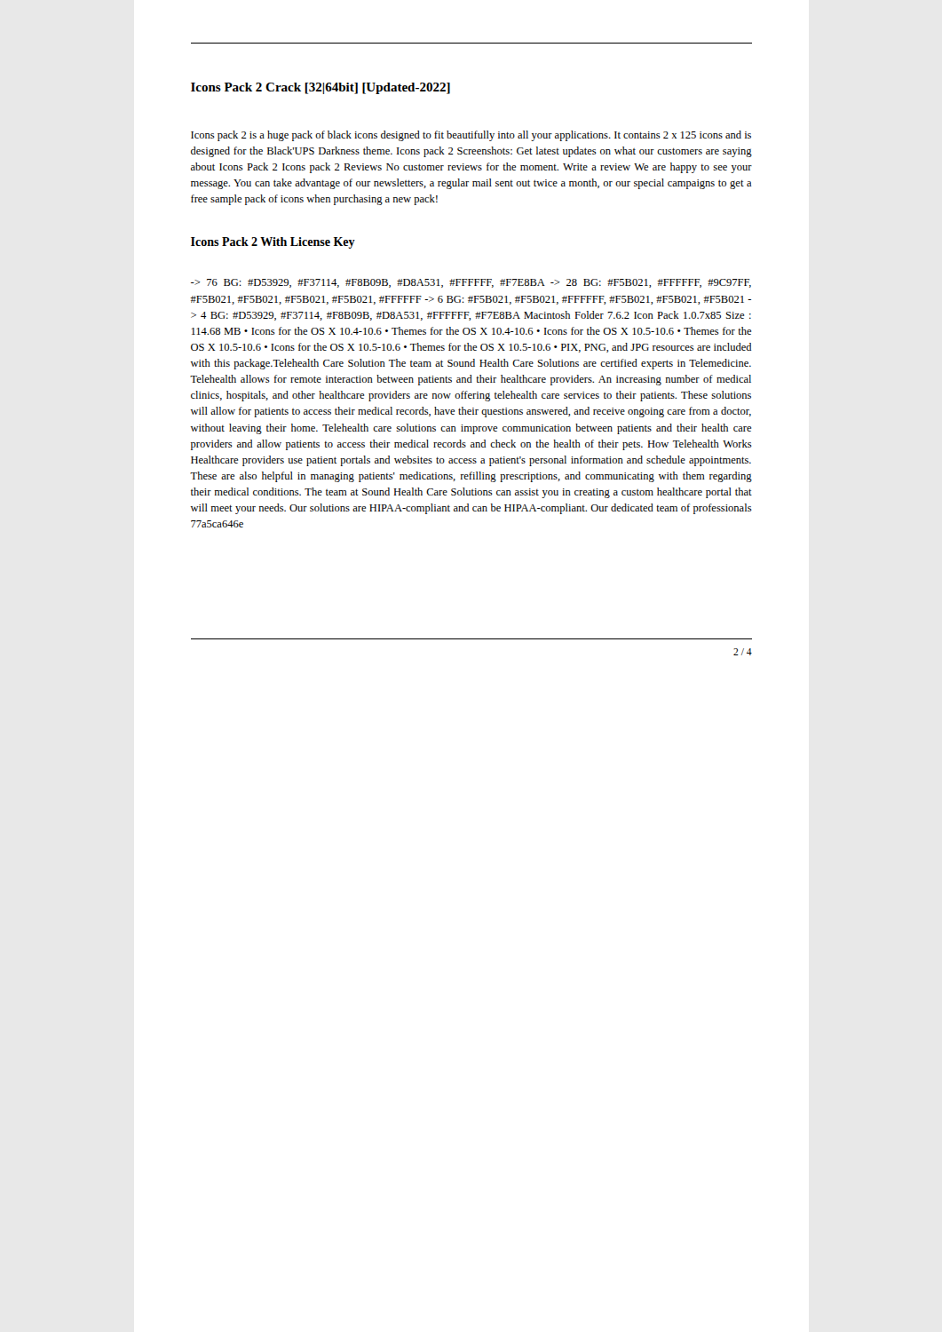Icons Pack 2 Crack [32|64bit] [Updated-2022]
Icons pack 2 is a huge pack of black icons designed to fit beautifully into all your applications. It contains 2 x 125 icons and is designed for the Black'UPS Darkness theme. Icons pack 2 Screenshots: Get latest updates on what our customers are saying about Icons Pack 2 Icons pack 2 Reviews No customer reviews for the moment. Write a review We are happy to see your message. You can take advantage of our newsletters, a regular mail sent out twice a month, or our special campaigns to get a free sample pack of icons when purchasing a new pack!
Icons Pack 2 With License Key
-> 76 BG: #D53929, #F37114, #F8B09B, #D8A531, #FFFFFF, #F7E8BA -> 28 BG: #F5B021, #FFFFFF, #9C97FF, #F5B021, #F5B021, #F5B021, #F5B021, #FFFFFF -> 6 BG: #F5B021, #F5B021, #FFFFFF, #F5B021, #F5B021, #F5B021 -> 4 BG: #D53929, #F37114, #F8B09B, #D8A531, #FFFFFF, #F7E8BA Macintosh Folder 7.6.2 Icon Pack 1.0.7x85 Size : 114.68 MB • Icons for the OS X 10.4-10.6 • Themes for the OS X 10.4-10.6 • Icons for the OS X 10.5-10.6 • Themes for the OS X 10.5-10.6 • Icons for the OS X 10.5-10.6 • Themes for the OS X 10.5-10.6 • PIX, PNG, and JPG resources are included with this package.Telehealth Care Solution The team at Sound Health Care Solutions are certified experts in Telemedicine. Telehealth allows for remote interaction between patients and their healthcare providers. An increasing number of medical clinics, hospitals, and other healthcare providers are now offering telehealth care services to their patients. These solutions will allow for patients to access their medical records, have their questions answered, and receive ongoing care from a doctor, without leaving their home. Telehealth care solutions can improve communication between patients and their health care providers and allow patients to access their medical records and check on the health of their pets. How Telehealth Works Healthcare providers use patient portals and websites to access a patient's personal information and schedule appointments. These are also helpful in managing patients' medications, refilling prescriptions, and communicating with them regarding their medical conditions. The team at Sound Health Care Solutions can assist you in creating a custom healthcare portal that will meet your needs. Our solutions are HIPAA-compliant and can be HIPAA-compliant. Our dedicated team of professionals 77a5ca646e
2 / 4